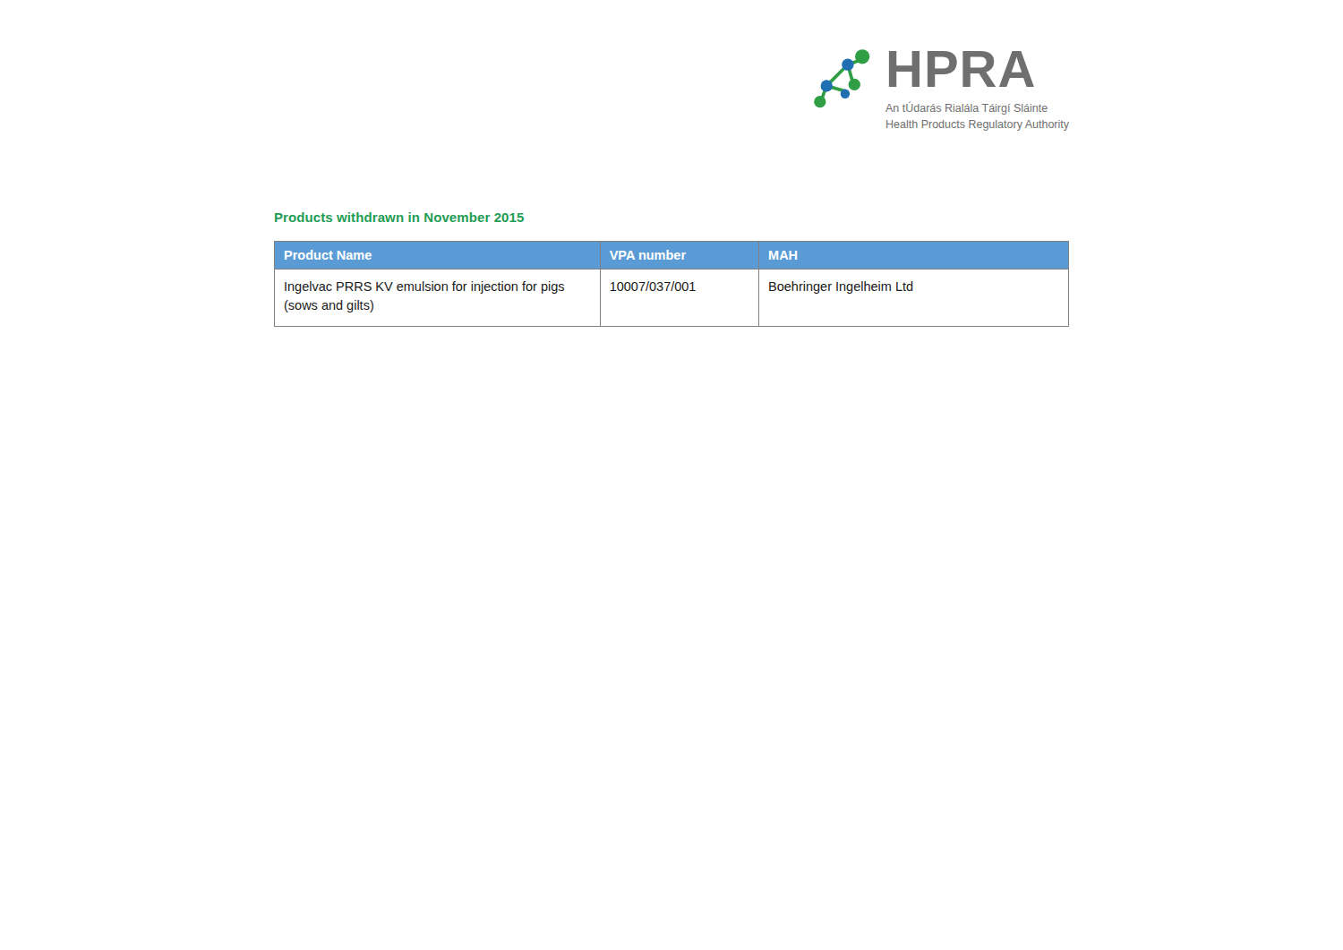HPRA An tÚdarás Rialála Táirgí Sláinte
Health Products Regulatory Authority
Products withdrawn in November 2015
| Product Name | VPA number | MAH |
| --- | --- | --- |
| Ingelvac PRRS KV emulsion for injection for pigs (sows and gilts) | 10007/037/001 | Boehringer Ingelheim Ltd |